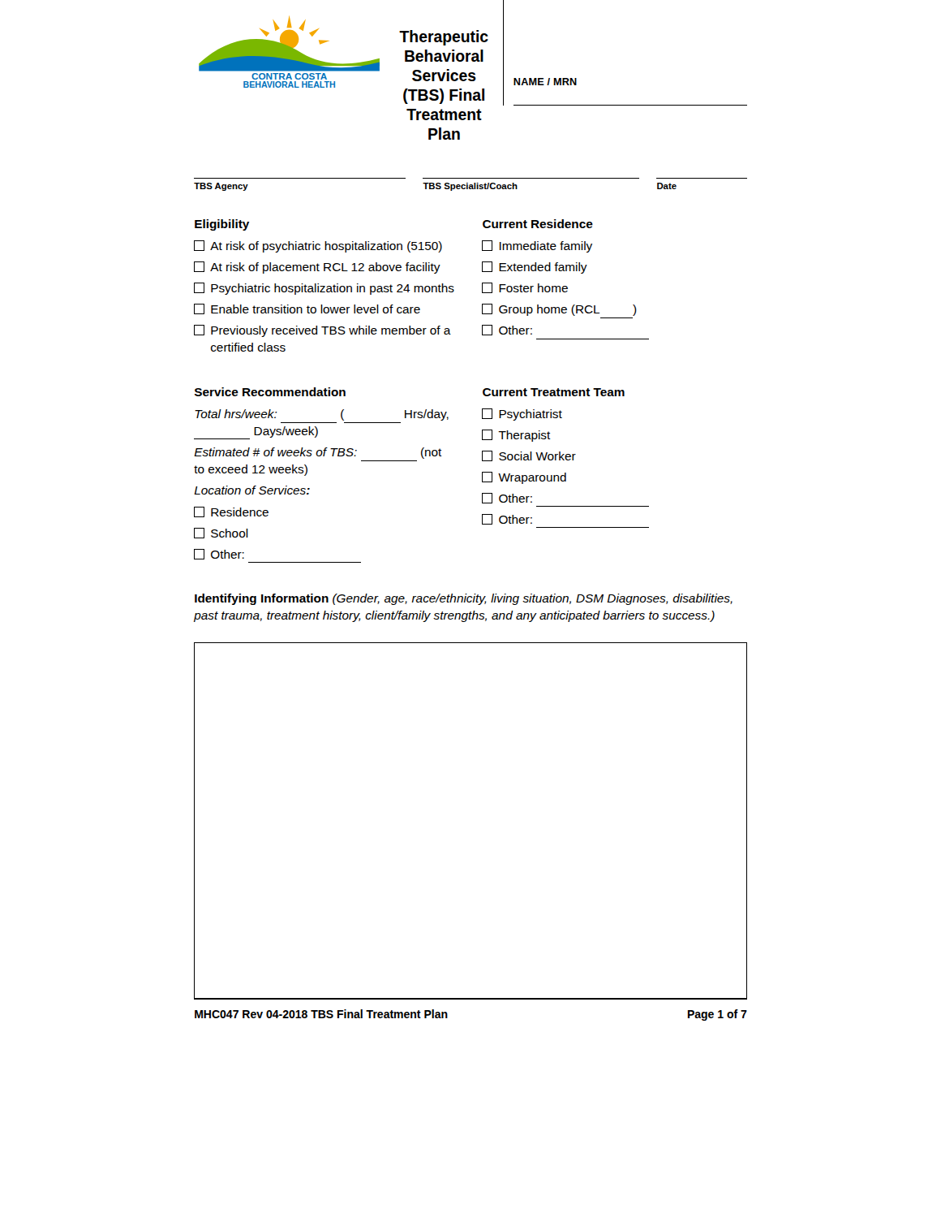CONTRA COSTA BEHAVIORAL HEALTH A Division of Contra Costa Health Services
Therapeutic
Behavioral Services
(TBS) Final Treatment
Plan
NAME / MRN
TBS Agency
TBS Specialist/Coach
Date
Eligibility
At risk of psychiatric hospitalization (5150)
At risk of placement RCL 12 above facility
Psychiatric hospitalization in past 24 months
Enable transition to lower level of care
Previously received TBS while member of a certified class
Current Residence
Immediate family
Extended family
Foster home
Group home (RCL )
Other:
Service Recommendation
Total hrs/week: ( Hrs/day, Days/week)
Estimated # of weeks of TBS: (not to exceed 12 weeks)
Location of Services:
Residence
School
Other:
Current Treatment Team
Psychiatrist
Therapist
Social Worker
Wraparound
Other:
Other:
Identifying Information (Gender, age, race/ethnicity, living situation, DSM Diagnoses, disabilities, past trauma, treatment history, client/family strengths, and any anticipated barriers to success.)
MHC047 Rev 04-2018 TBS Final Treatment Plan
Page 1 of 7